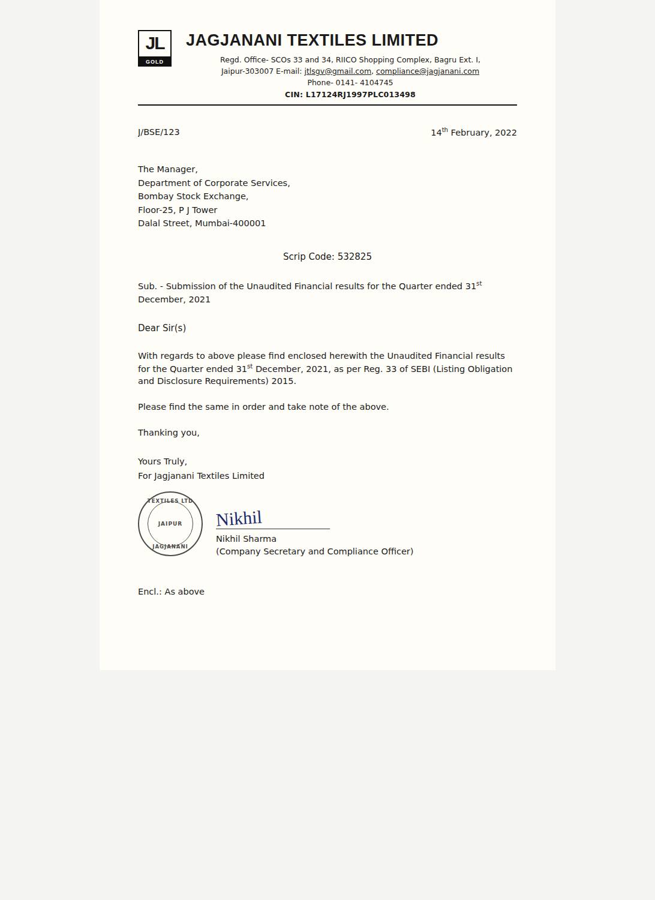JL
GOLD
JAGJANANI TEXTILES LIMITED
Regd. Office- SCOs 33 and 34, RIICO Shopping Complex, Bagru Ext. I,
Jaipur-303007 E-mail: jtlsgv@gmail.com, compliance@jagjanani.com
Phone- 0141- 4104745
CIN: L17124RJ1997PLC013498
J/BSE/123
14th February, 2022
The Manager,
Department of Corporate Services,
Bombay Stock Exchange,
Floor-25, P J Tower
Dalal Street, Mumbai-400001
Scrip Code: 532825
Sub. - Submission of the Unaudited Financial results for the Quarter ended 31st December, 2021
Dear Sir(s)
With regards to above please find enclosed herewith the Unaudited Financial results for the Quarter ended 31st December, 2021, as per Reg. 33 of SEBI (Listing Obligation and Disclosure Requirements) 2015.
Please find the same in order and take note of the above.
Thanking you,
Yours Truly,
For Jagjanani Textiles Limited
TEXTILES LTD
JAIPUR
JAGJANANI
Nikhil
Nikhil Sharma
(Company Secretary and Compliance Officer)
Encl.: As above